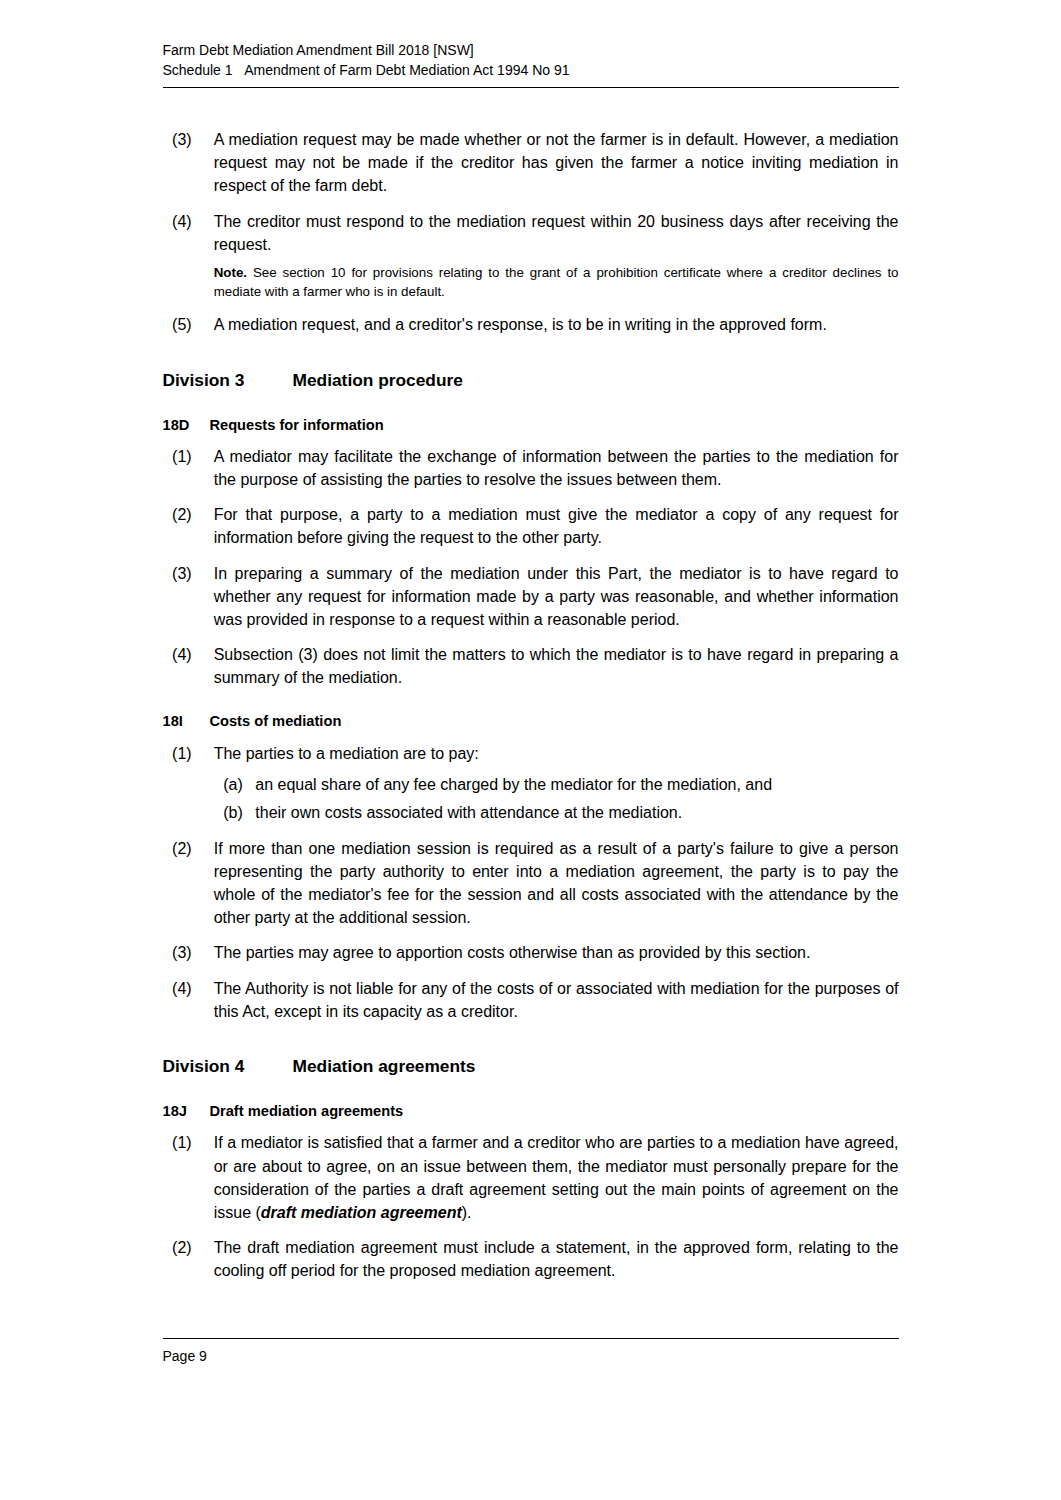Farm Debt Mediation Amendment Bill 2018 [NSW]
Schedule 1 Amendment of Farm Debt Mediation Act 1994 No 91
(3) A mediation request may be made whether or not the farmer is in default. However, a mediation request may not be made if the creditor has given the farmer a notice inviting mediation in respect of the farm debt.
(4) The creditor must respond to the mediation request within 20 business days after receiving the request.
Note. See section 10 for provisions relating to the grant of a prohibition certificate where a creditor declines to mediate with a farmer who is in default.
(5) A mediation request, and a creditor's response, is to be in writing in the approved form.
Division 3 Mediation procedure
18DRequests for information
(1) A mediator may facilitate the exchange of information between the parties to the mediation for the purpose of assisting the parties to resolve the issues between them.
(2) For that purpose, a party to a mediation must give the mediator a copy of any request for information before giving the request to the other party.
(3) In preparing a summary of the mediation under this Part, the mediator is to have regard to whether any request for information made by a party was reasonable, and whether information was provided in response to a request within a reasonable period.
(4) Subsection (3) does not limit the matters to which the mediator is to have regard in preparing a summary of the mediation.
18ICosts of mediation
(1) The parties to a mediation are to pay:
(a) an equal share of any fee charged by the mediator for the mediation, and
(b) their own costs associated with attendance at the mediation.
(2) If more than one mediation session is required as a result of a party's failure to give a person representing the party authority to enter into a mediation agreement, the party is to pay the whole of the mediator's fee for the session and all costs associated with the attendance by the other party at the additional session.
(3) The parties may agree to apportion costs otherwise than as provided by this section.
(4) The Authority is not liable for any of the costs of or associated with mediation for the purposes of this Act, except in its capacity as a creditor.
Division 4 Mediation agreements
18JDraft mediation agreements
(1) If a mediator is satisfied that a farmer and a creditor who are parties to a mediation have agreed, or are about to agree, on an issue between them, the mediator must personally prepare for the consideration of the parties a draft agreement setting out the main points of agreement on the issue (draft mediation agreement).
(2) The draft mediation agreement must include a statement, in the approved form, relating to the cooling off period for the proposed mediation agreement.
Page 9